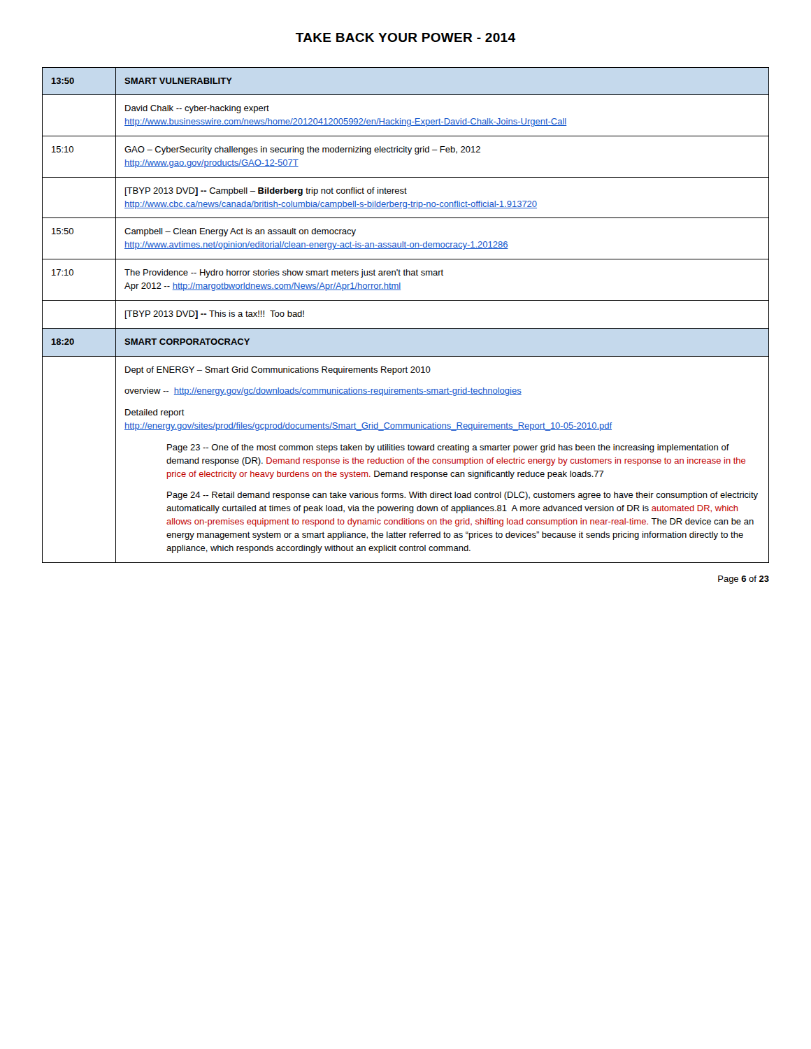TAKE BACK YOUR POWER - 2014
| 13:50 | SMART VULNERABILITY |
| | David Chalk -- cyber-hacking expert http://www.businesswire.com/news/home/20120412005992/en/Hacking-Expert-David-Chalk-Joins-Urgent-Call |
| 15:10 | GAO – CyberSecurity challenges in securing the modernizing electricity grid – Feb, 2012 http://www.gao.gov/products/GAO-12-507T |
| | [TBYP 2013 DVD ] -- Campbell – Bilderberg trip not conflict of interest http://www.cbc.ca/news/canada/british-columbia/campbell-s-bilderberg-trip-no-conflict-official-1.913720 |
| 15:50 | Campbell – Clean Energy Act is an assault on democracy http://www.avtimes.net/opinion/editorial/clean-energy-act-is-an-assault-on-democracy-1.201286 |
| 17:10 | The Providence -- Hydro horror stories show smart meters just aren't that smart Apr 2012 -- http://margotbworldnews.com/News/Apr/Apr1/horror.html |
| | [TBYP 2013 DVD ] -- This is a tax!!! Too bad! |
| 18:20 | SMART CORPORATOCRACY |
| | Dept of ENERGY – Smart Grid Communications Requirements Report 2010 overview -- http://energy.gov/gc/downloads/communications-requirements-smart-grid-technologies Detailed report http://energy.gov/sites/prod/files/gcprod/documents/Smart_Grid_Communications_Requirements_Report_10-05-2010.pdf Page 23 -- One of the most common steps taken by utilities toward creating a smarter power grid has been the increasing implementation of demand response (DR). Demand response is the reduction of the consumption of electric energy by customers in response to an increase in the price of electricity or heavy burdens on the system. Demand response can significantly reduce peak loads.77 Page 24 -- Retail demand response can take various forms. With direct load control (DLC), customers agree to have their consumption of electricity automatically curtailed at times of peak load, via the powering down of appliances.81 A more advanced version of DR is automated DR, which allows on-premises equipment to respond to dynamic conditions on the grid, shifting load consumption in near-real-time. The DR device can be an energy management system or a smart appliance, the latter referred to as “prices to devices” because it sends pricing information directly to the appliance, which responds accordingly without an explicit control command. |
Page 6 of 23